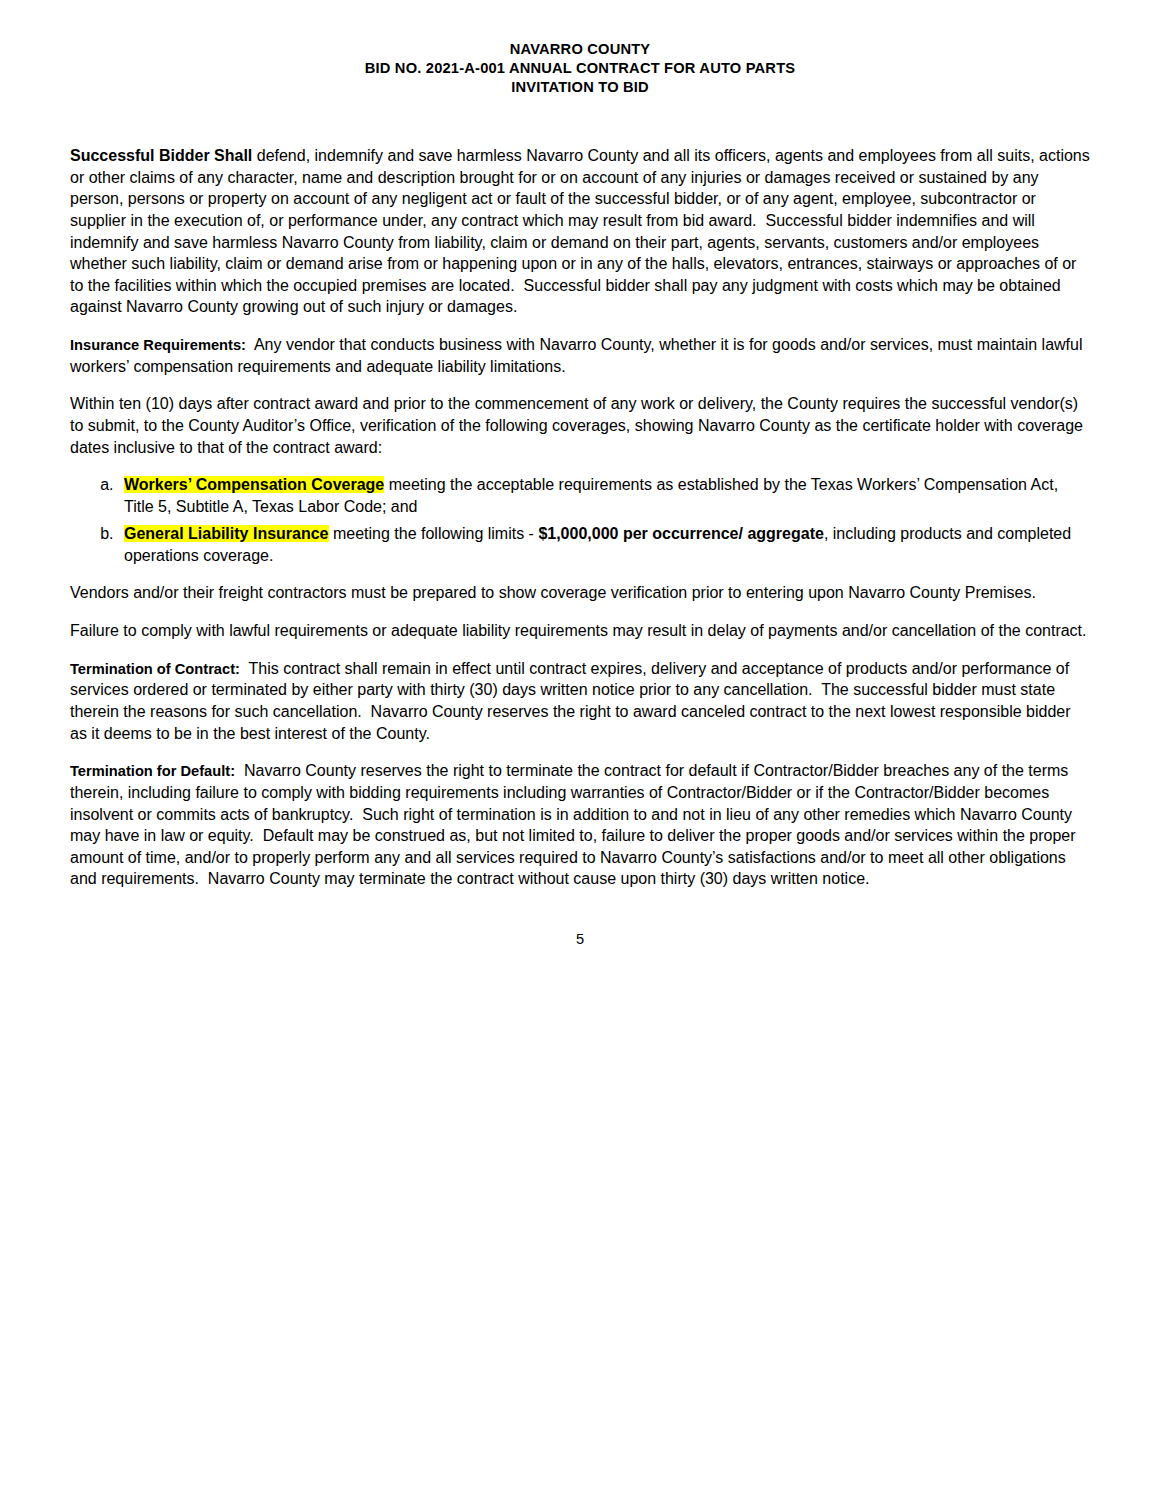NAVARRO COUNTY
BID NO. 2021-A-001 ANNUAL CONTRACT FOR AUTO PARTS
INVITATION TO BID
Successful Bidder Shall defend, indemnify and save harmless Navarro County and all its officers, agents and employees from all suits, actions or other claims of any character, name and description brought for or on account of any injuries or damages received or sustained by any person, persons or property on account of any negligent act or fault of the successful bidder, or of any agent, employee, subcontractor or supplier in the execution of, or performance under, any contract which may result from bid award. Successful bidder indemnifies and will indemnify and save harmless Navarro County from liability, claim or demand on their part, agents, servants, customers and/or employees whether such liability, claim or demand arise from or happening upon or in any of the halls, elevators, entrances, stairways or approaches of or to the facilities within which the occupied premises are located. Successful bidder shall pay any judgment with costs which may be obtained against Navarro County growing out of such injury or damages.
Insurance Requirements: Any vendor that conducts business with Navarro County, whether it is for goods and/or services, must maintain lawful workers’ compensation requirements and adequate liability limitations.
Within ten (10) days after contract award and prior to the commencement of any work or delivery, the County requires the successful vendor(s) to submit, to the County Auditor’s Office, verification of the following coverages, showing Navarro County as the certificate holder with coverage dates inclusive to that of the contract award:
Workers’ Compensation Coverage meeting the acceptable requirements as established by the Texas Workers’ Compensation Act, Title 5, Subtitle A, Texas Labor Code; and
General Liability Insurance meeting the following limits - $1,000,000 per occurrence/ aggregate, including products and completed operations coverage.
Vendors and/or their freight contractors must be prepared to show coverage verification prior to entering upon Navarro County Premises.
Failure to comply with lawful requirements or adequate liability requirements may result in delay of payments and/or cancellation of the contract.
Termination of Contract: This contract shall remain in effect until contract expires, delivery and acceptance of products and/or performance of services ordered or terminated by either party with thirty (30) days written notice prior to any cancellation. The successful bidder must state therein the reasons for such cancellation. Navarro County reserves the right to award canceled contract to the next lowest responsible bidder as it deems to be in the best interest of the County.
Termination for Default: Navarro County reserves the right to terminate the contract for default if Contractor/Bidder breaches any of the terms therein, including failure to comply with bidding requirements including warranties of Contractor/Bidder or if the Contractor/Bidder becomes insolvent or commits acts of bankruptcy. Such right of termination is in addition to and not in lieu of any other remedies which Navarro County may have in law or equity. Default may be construed as, but not limited to, failure to deliver the proper goods and/or services within the proper amount of time, and/or to properly perform any and all services required to Navarro County’s satisfactions and/or to meet all other obligations and requirements. Navarro County may terminate the contract without cause upon thirty (30) days written notice.
5